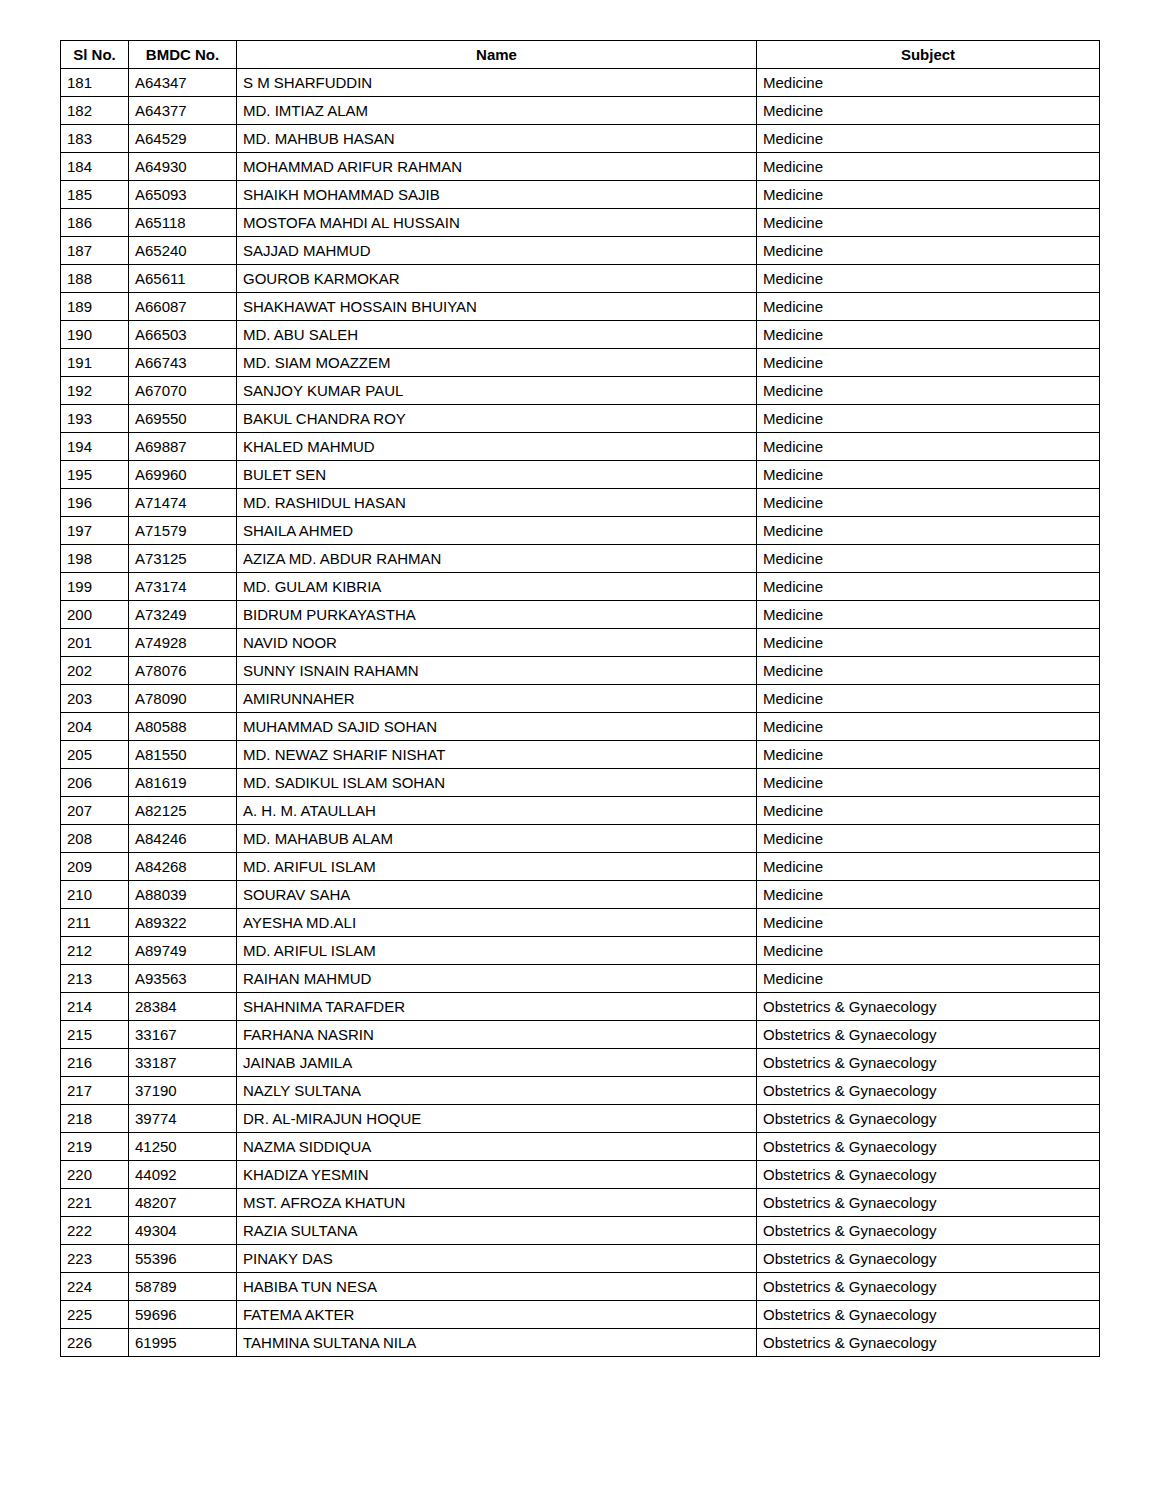Candidate list with BMDC numbers and subjects
| Sl No. | BMDC No. | Name | Subject |
| --- | --- | --- | --- |
| 181 | A64347 | S M SHARFUDDIN | Medicine |
| 182 | A64377 | MD. IMTIAZ ALAM | Medicine |
| 183 | A64529 | MD. MAHBUB HASAN | Medicine |
| 184 | A64930 | MOHAMMAD ARIFUR RAHMAN | Medicine |
| 185 | A65093 | SHAIKH MOHAMMAD SAJIB | Medicine |
| 186 | A65118 | MOSTOFA MAHDI AL HUSSAIN | Medicine |
| 187 | A65240 | SAJJAD MAHMUD | Medicine |
| 188 | A65611 | GOUROB KARMOKAR | Medicine |
| 189 | A66087 | SHAKHAWAT HOSSAIN BHUIYAN | Medicine |
| 190 | A66503 | MD. ABU SALEH | Medicine |
| 191 | A66743 | MD. SIAM MOAZZEM | Medicine |
| 192 | A67070 | SANJOY KUMAR PAUL | Medicine |
| 193 | A69550 | BAKUL CHANDRA ROY | Medicine |
| 194 | A69887 | KHALED MAHMUD | Medicine |
| 195 | A69960 | BULET SEN | Medicine |
| 196 | A71474 | MD. RASHIDUL HASAN | Medicine |
| 197 | A71579 | SHAILA AHMED | Medicine |
| 198 | A73125 | AZIZA MD. ABDUR RAHMAN | Medicine |
| 199 | A73174 | MD. GULAM KIBRIA | Medicine |
| 200 | A73249 | BIDRUM PURKAYASTHA | Medicine |
| 201 | A74928 | NAVID NOOR | Medicine |
| 202 | A78076 | SUNNY ISNAIN RAHAMN | Medicine |
| 203 | A78090 | AMIRUNNAHER | Medicine |
| 204 | A80588 | MUHAMMAD SAJID SOHAN | Medicine |
| 205 | A81550 | MD. NEWAZ SHARIF NISHAT | Medicine |
| 206 | A81619 | MD. SADIKUL ISLAM SOHAN | Medicine |
| 207 | A82125 | A. H. M. ATAULLAH | Medicine |
| 208 | A84246 | MD. MAHABUB ALAM | Medicine |
| 209 | A84268 | MD. ARIFUL ISLAM | Medicine |
| 210 | A88039 | SOURAV SAHA | Medicine |
| 211 | A89322 | AYESHA MD.ALI | Medicine |
| 212 | A89749 | MD. ARIFUL ISLAM | Medicine |
| 213 | A93563 | RAIHAN MAHMUD | Medicine |
| 214 | 28384 | SHAHNIMA TARAFDER | Obstetrics & Gynaecology |
| 215 | 33167 | FARHANA NASRIN | Obstetrics & Gynaecology |
| 216 | 33187 | JAINAB JAMILA | Obstetrics & Gynaecology |
| 217 | 37190 | NAZLY SULTANA | Obstetrics & Gynaecology |
| 218 | 39774 | DR. AL-MIRAJUN HOQUE | Obstetrics & Gynaecology |
| 219 | 41250 | NAZMA SIDDIQUA | Obstetrics & Gynaecology |
| 220 | 44092 | KHADIZA YESMIN | Obstetrics & Gynaecology |
| 221 | 48207 | MST. AFROZA KHATUN | Obstetrics & Gynaecology |
| 222 | 49304 | RAZIA SULTANA | Obstetrics & Gynaecology |
| 223 | 55396 | PINAKY DAS | Obstetrics & Gynaecology |
| 224 | 58789 | HABIBA TUN NESA | Obstetrics & Gynaecology |
| 225 | 59696 | FATEMA AKTER | Obstetrics & Gynaecology |
| 226 | 61995 | TAHMINA SULTANA NILA | Obstetrics & Gynaecology |